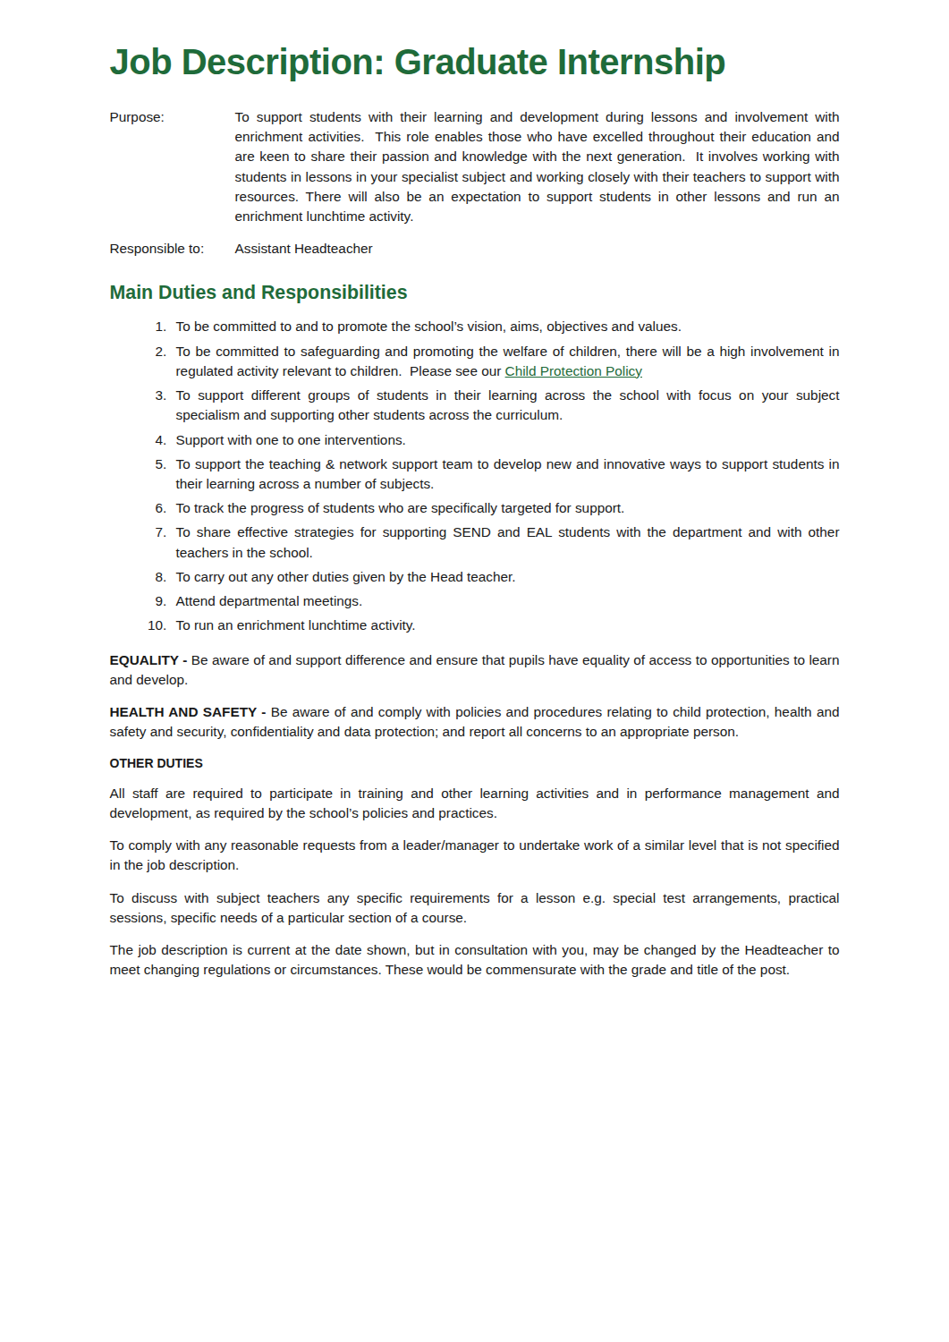Job Description: Graduate Internship
Purpose:
To support students with their learning and development during lessons and involvement with enrichment activities. This role enables those who have excelled throughout their education and are keen to share their passion and knowledge with the next generation. It involves working with students in lessons in your specialist subject and working closely with their teachers to support with resources. There will also be an expectation to support students in other lessons and run an enrichment lunchtime activity.
Responsible to:
Assistant Headteacher
Main Duties and Responsibilities
To be committed to and to promote the school’s vision, aims, objectives and values.
To be committed to safeguarding and promoting the welfare of children, there will be a high involvement in regulated activity relevant to children. Please see our Child Protection Policy
To support different groups of students in their learning across the school with focus on your subject specialism and supporting other students across the curriculum.
Support with one to one interventions.
To support the teaching & network support team to develop new and innovative ways to support students in their learning across a number of subjects.
To track the progress of students who are specifically targeted for support.
To share effective strategies for supporting SEND and EAL students with the department and with other teachers in the school.
To carry out any other duties given by the Head teacher.
Attend departmental meetings.
To run an enrichment lunchtime activity.
EQUALITY - Be aware of and support difference and ensure that pupils have equality of access to opportunities to learn and develop.
HEALTH AND SAFETY - Be aware of and comply with policies and procedures relating to child protection, health and safety and security, confidentiality and data protection; and report all concerns to an appropriate person.
OTHER DUTIES
All staff are required to participate in training and other learning activities and in performance management and development, as required by the school’s policies and practices.
To comply with any reasonable requests from a leader/manager to undertake work of a similar level that is not specified in the job description.
To discuss with subject teachers any specific requirements for a lesson e.g. special test arrangements, practical sessions, specific needs of a particular section of a course.
The job description is current at the date shown, but in consultation with you, may be changed by the Headteacher to meet changing regulations or circumstances. These would be commensurate with the grade and title of the post.